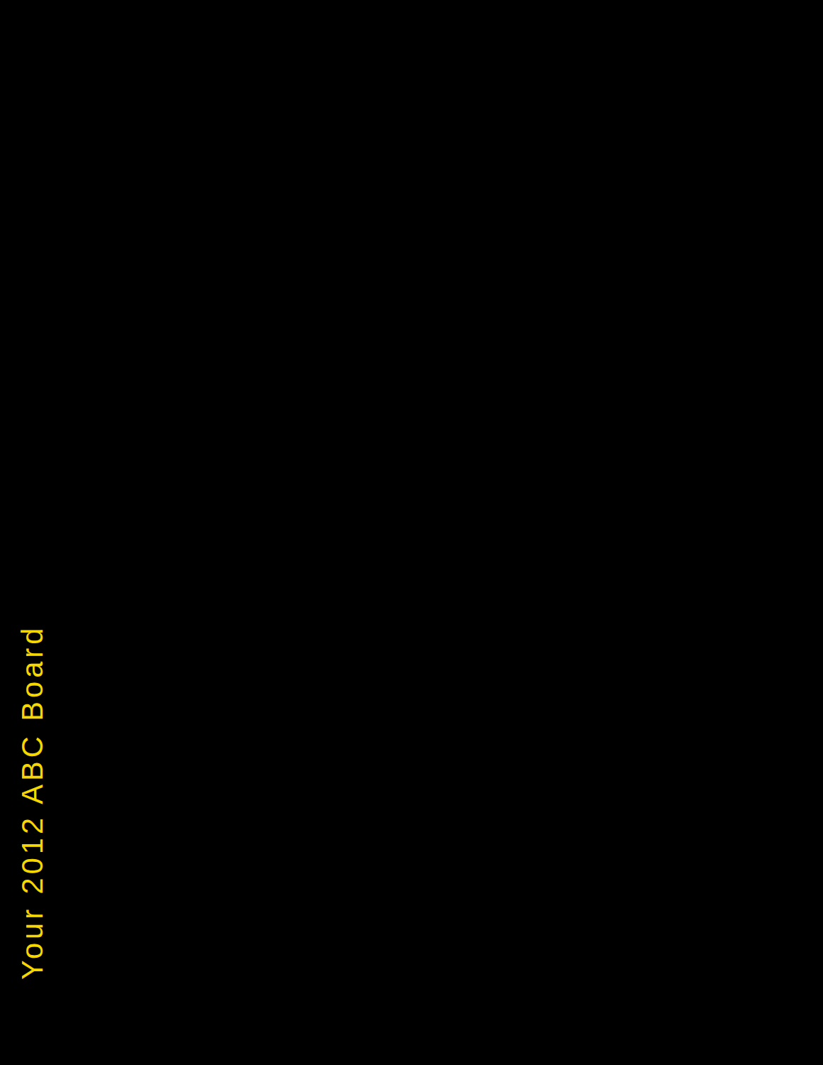Your 2012 ABC Board